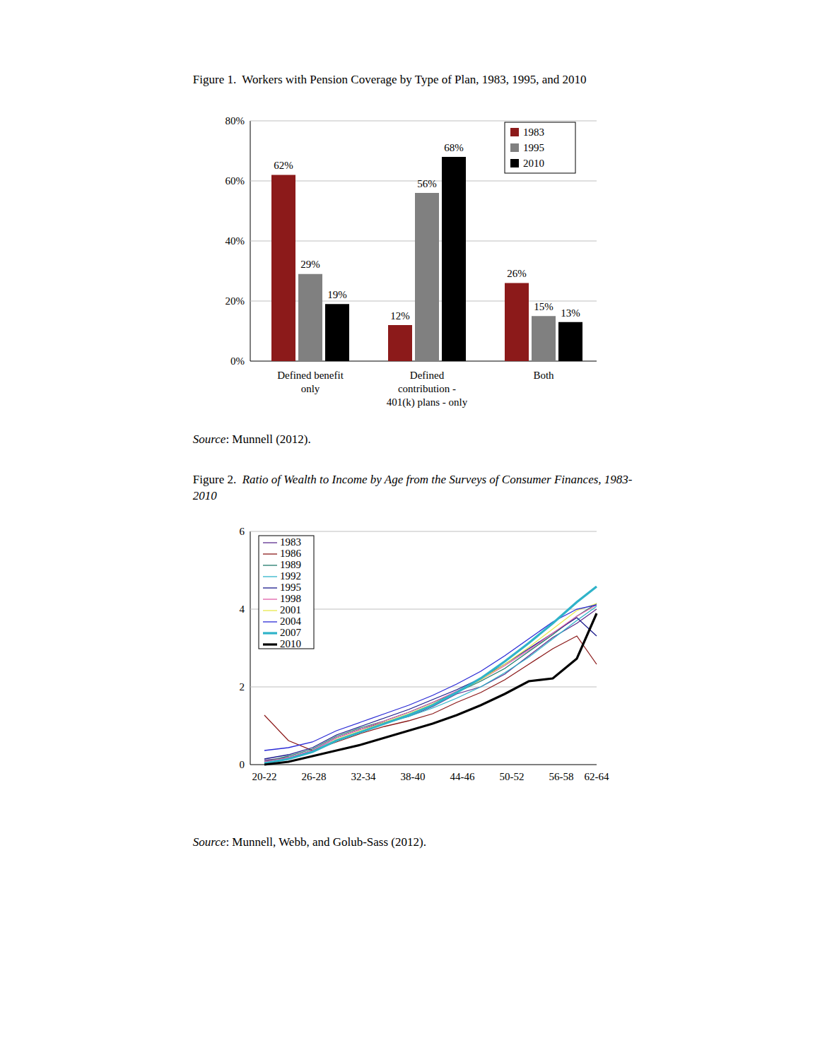Figure 1. Workers with Pension Coverage by Type of Plan, 1983, 1995, and 2010
0% 20% 40% 60% 80% Group 1: Defined benefit only (62, 29, 19) 62% 29% 19% 12% 56% 68% 26% 15% 13% Defined benefit only Defined contribution - 401(k) plans - only Both 1983 1995 2010
Source: Munnell (2012).
Figure 2. Ratio of Wealth to Income by Age from the Surveys of Consumer Finances, 1983-2010
0 2 4 6 20-22 26-28 32-34 38-40 44-46 50-52 56-58 62-64 1983 1986 1989 1992 1995 1998 2001 2004 2007 2010
Source: Munnell, Webb, and Golub-Sass (2012).